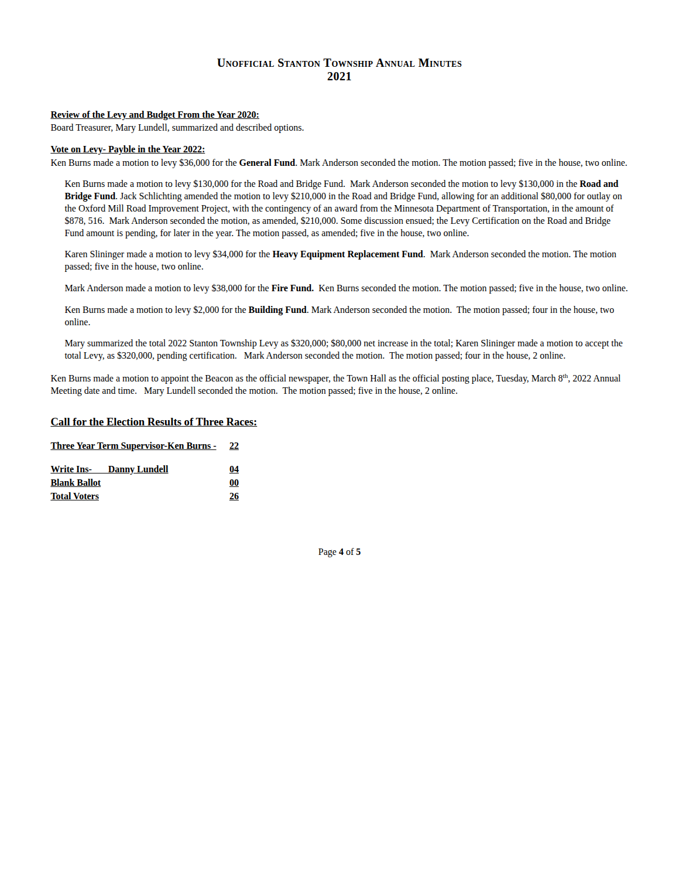Unofficial Stanton Township Annual Minutes
2021
Review of the Levy and Budget From the Year 2020:
Board Treasurer, Mary Lundell, summarized and described options.
Vote on Levy- Payble in the Year 2022:
Ken Burns made a motion to levy $36,000 for the General Fund. Mark Anderson seconded the motion. The motion passed; five in the house, two online.
Ken Burns made a motion to levy $130,000 for the Road and Bridge Fund. Mark Anderson seconded the motion to levy $130,000 in the Road and Bridge Fund. Jack Schlichting amended the motion to levy $210,000 in the Road and Bridge Fund, allowing for an additional $80,000 for outlay on the Oxford Mill Road Improvement Project, with the contingency of an award from the Minnesota Department of Transportation, in the amount of $878, 516. Mark Anderson seconded the motion, as amended, $210,000. Some discussion ensued; the Levy Certification on the Road and Bridge Fund amount is pending, for later in the year. The motion passed, as amended; five in the house, two online.
Karen Slininger made a motion to levy $34,000 for the Heavy Equipment Replacement Fund. Mark Anderson seconded the motion. The motion passed; five in the house, two online.
Mark Anderson made a motion to levy $38,000 for the Fire Fund. Ken Burns seconded the motion. The motion passed; five in the house, two online.
Ken Burns made a motion to levy $2,000 for the Building Fund. Mark Anderson seconded the motion. The motion passed; four in the house, two online.
Mary summarized the total 2022 Stanton Township Levy as $320,000; $80,000 net increase in the total; Karen Slininger made a motion to accept the total Levy, as $320,000, pending certification. Mark Anderson seconded the motion. The motion passed; four in the house, 2 online.
Ken Burns made a motion to appoint the Beacon as the official newspaper, the Town Hall as the official posting place, Tuesday, March 8th, 2022 Annual Meeting date and time. Mary Lundell seconded the motion. The motion passed; five in the house, 2 online.
Call for the Election Results of Three Races:
| Three Year Term Supervisor-Ken Burns - | 22 |
| Write Ins- Danny Lundell | 04 |
| Blank Ballot | 00 |
| Total Voters | 26 |
Page 4 of 5